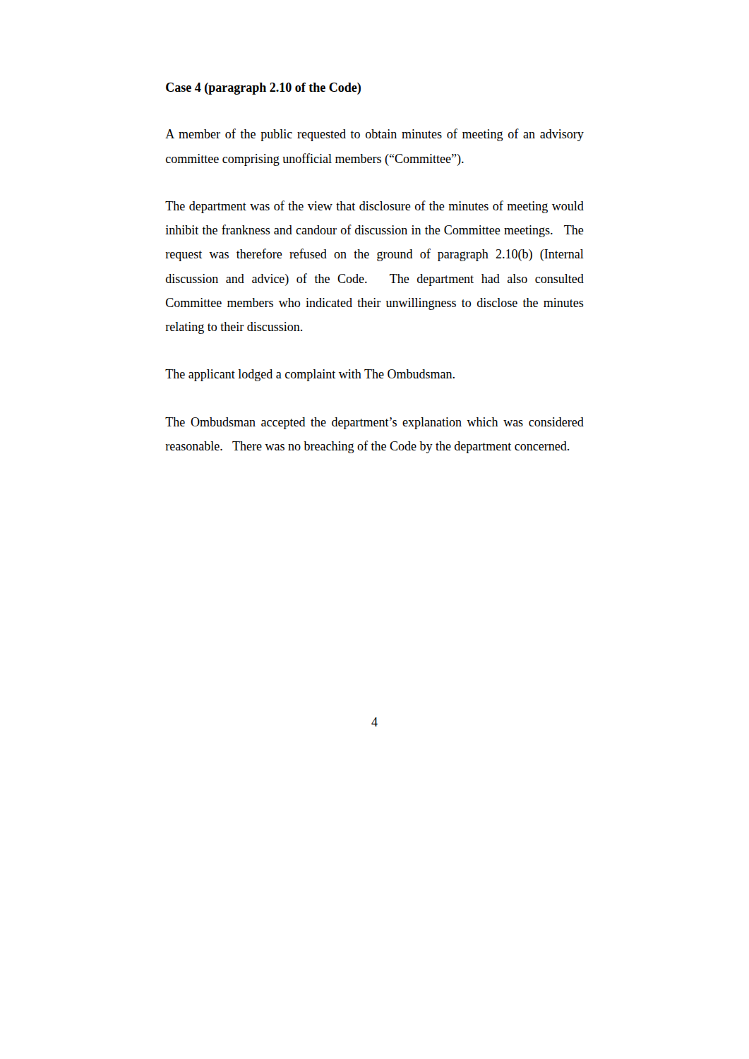Case 4 (paragraph 2.10 of the Code)
A member of the public requested to obtain minutes of meeting of an advisory committee comprising unofficial members (“Committee”).
The department was of the view that disclosure of the minutes of meeting would inhibit the frankness and candour of discussion in the Committee meetings. The request was therefore refused on the ground of paragraph 2.10(b) (Internal discussion and advice) of the Code. The department had also consulted Committee members who indicated their unwillingness to disclose the minutes relating to their discussion.
The applicant lodged a complaint with The Ombudsman.
The Ombudsman accepted the department’s explanation which was considered reasonable. There was no breaching of the Code by the department concerned.
4